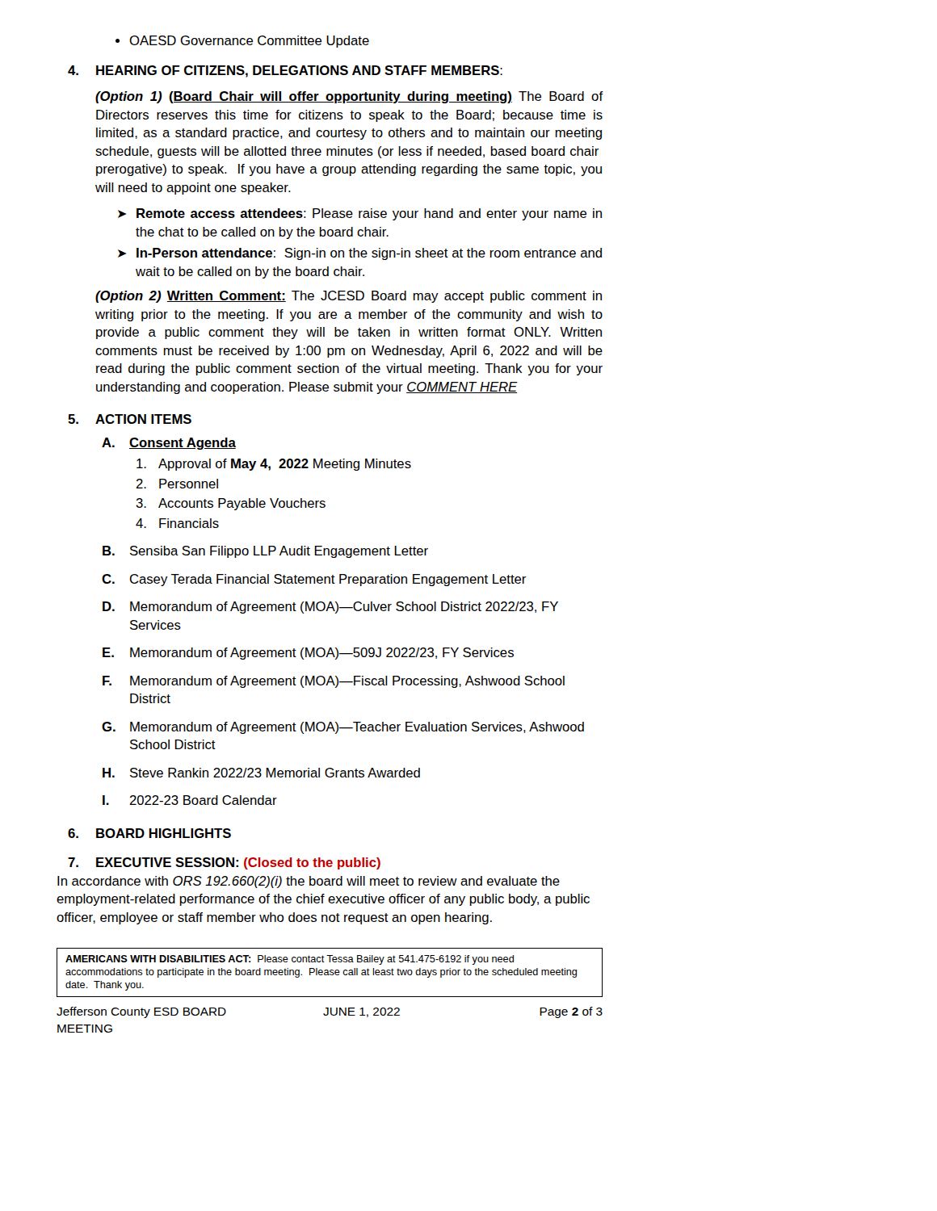OAESD Governance Committee Update
HEARING OF CITIZENS, DELEGATIONS AND STAFF MEMBERS:
(Option 1) (Board Chair will offer opportunity during meeting) The Board of Directors reserves this time for citizens to speak to the Board; because time is limited, as a standard practice, and courtesy to others and to maintain our meeting schedule, guests will be allotted three minutes (or less if needed, based board chair prerogative) to speak. If you have a group attending regarding the same topic, you will need to appoint one speaker.
Remote access attendees: Please raise your hand and enter your name in the chat to be called on by the board chair.
In-Person attendance: Sign-in on the sign-in sheet at the room entrance and wait to be called on by the board chair.
(Option 2) Written Comment: The JCESD Board may accept public comment in writing prior to the meeting. If you are a member of the community and wish to provide a public comment they will be taken in written format ONLY. Written comments must be received by 1:00 pm on Wednesday, April 6, 2022 and will be read during the public comment section of the virtual meeting. Thank you for your understanding and cooperation. Please submit your COMMENT HERE
ACTION ITEMS
Consent Agenda
Approval of May 4, 2022 Meeting Minutes
Personnel
Accounts Payable Vouchers
Financials
Sensiba San Filippo LLP Audit Engagement Letter
Casey Terada Financial Statement Preparation Engagement Letter
Memorandum of Agreement (MOA)—Culver School District 2022/23, FY Services
Memorandum of Agreement (MOA)—509J 2022/23, FY Services
Memorandum of Agreement (MOA)—Fiscal Processing, Ashwood School District
Memorandum of Agreement (MOA)—Teacher Evaluation Services, Ashwood School District
Steve Rankin 2022/23 Memorial Grants Awarded
2022-23 Board Calendar
BOARD HIGHLIGHTS
EXECUTIVE SESSION: (Closed to the public)
In accordance with ORS 192.660(2)(i) the board will meet to review and evaluate the employment-related performance of the chief executive officer of any public body, a public officer, employee or staff member who does not request an open hearing.
AMERICANS WITH DISABILITIES ACT: Please contact Tessa Bailey at 541.475-6192 if you need accommodations to participate in the board meeting. Please call at least two days prior to the scheduled meeting date. Thank you.
Jefferson County ESD BOARD MEETING
JUNE 1, 2022
Page 2 of 3